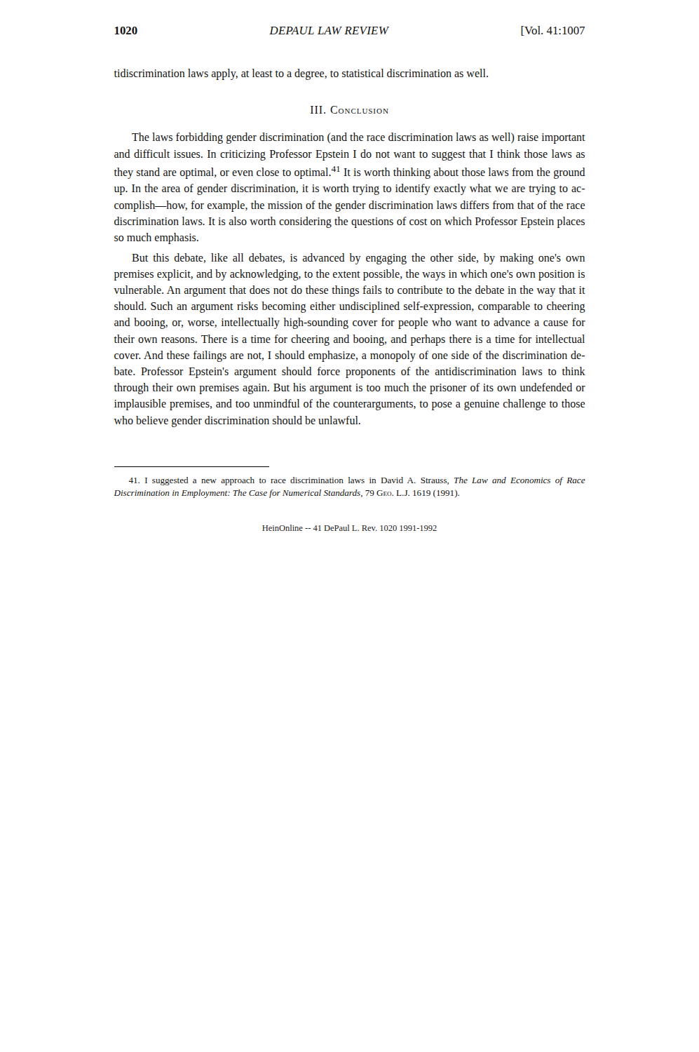1020 DEPAUL LAW REVIEW [Vol. 41:1007
tidiscrimination laws apply, at least to a degree, to statistical discrimination as well.
III. Conclusion
The laws forbidding gender discrimination (and the race discrimination laws as well) raise important and difficult issues. In criticizing Professor Epstein I do not want to suggest that I think those laws as they stand are optimal, or even close to optimal.41 It is worth thinking about those laws from the ground up. In the area of gender discrimination, it is worth trying to identify exactly what we are trying to accomplish—how, for example, the mission of the gender discrimination laws differs from that of the race discrimination laws. It is also worth considering the questions of cost on which Professor Epstein places so much emphasis.
But this debate, like all debates, is advanced by engaging the other side, by making one's own premises explicit, and by acknowledging, to the extent possible, the ways in which one's own position is vulnerable. An argument that does not do these things fails to contribute to the debate in the way that it should. Such an argument risks becoming either undisciplined self-expression, comparable to cheering and booing, or, worse, intellectually high-sounding cover for people who want to advance a cause for their own reasons. There is a time for cheering and booing, and perhaps there is a time for intellectual cover. And these failings are not, I should emphasize, a monopoly of one side of the discrimination debate. Professor Epstein's argument should force proponents of the antidiscrimination laws to think through their own premises again. But his argument is too much the prisoner of its own undefended or implausible premises, and too unmindful of the counterarguments, to pose a genuine challenge to those who believe gender discrimination should be unlawful.
41. I suggested a new approach to race discrimination laws in David A. Strauss, The Law and Economics of Race Discrimination in Employment: The Case for Numerical Standards, 79 Geo. L.J. 1619 (1991).
HeinOnline -- 41 DePaul L. Rev. 1020 1991-1992